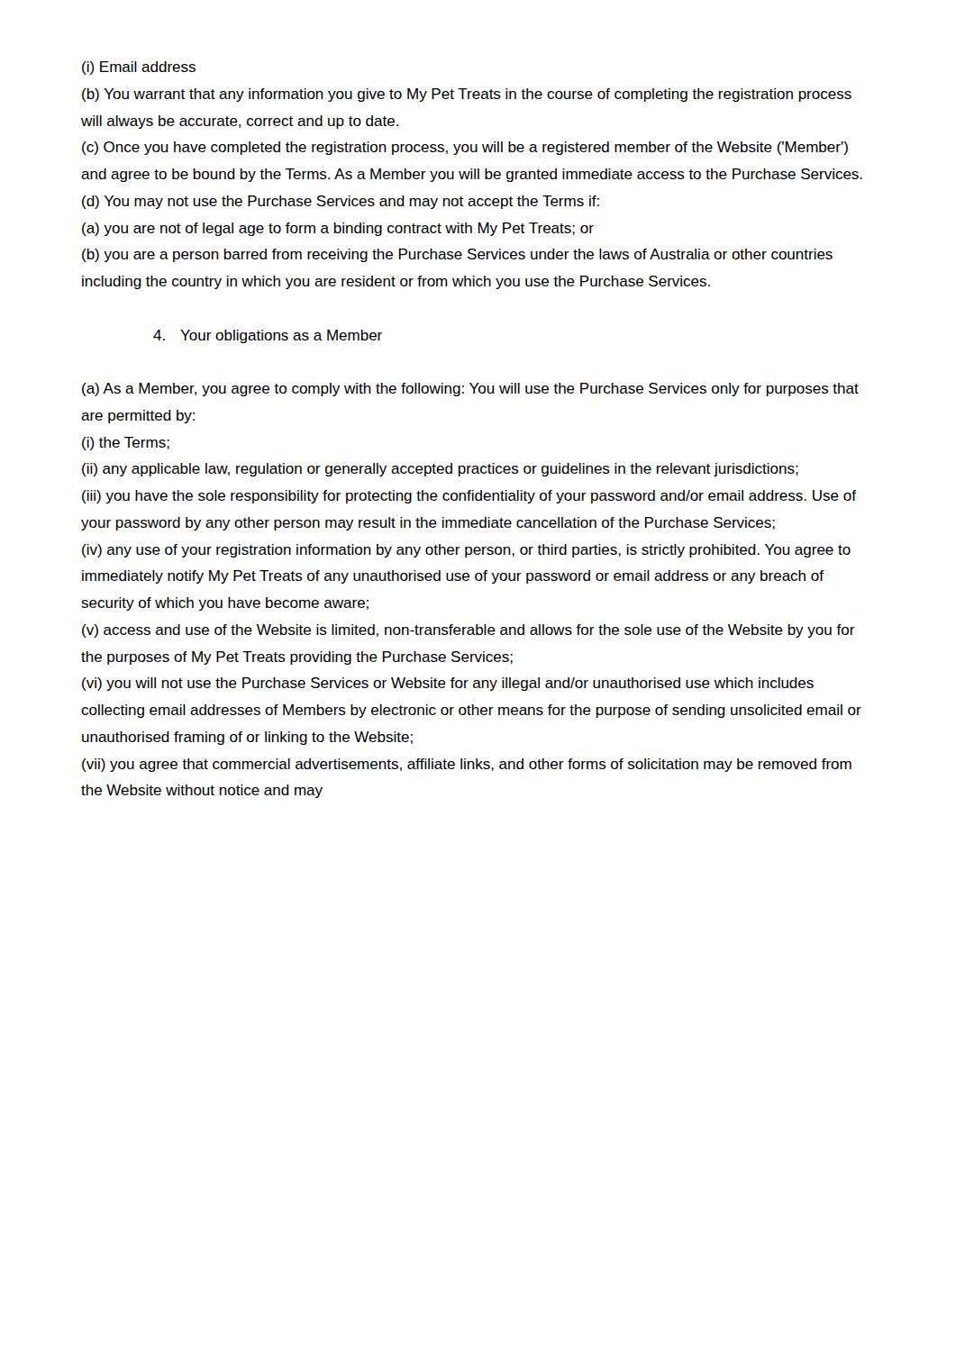(i) Email address
(b) You warrant that any information you give to My Pet Treats in the course of completing the registration process will always be accurate, correct and up to date.
(c) Once you have completed the registration process, you will be a registered member of the Website ('Member') and agree to be bound by the Terms. As a Member you will be granted immediate access to the Purchase Services.
(d) You may not use the Purchase Services and may not accept the Terms if:
(a) you are not of legal age to form a binding contract with My Pet Treats; or
(b) you are a person barred from receiving the Purchase Services under the laws of Australia or other countries including the country in which you are resident or from which you use the Purchase Services.
4. Your obligations as a Member
(a) As a Member, you agree to comply with the following: You will use the Purchase Services only for purposes that are permitted by:
(i) the Terms;
(ii) any applicable law, regulation or generally accepted practices or guidelines in the relevant jurisdictions;
(iii) you have the sole responsibility for protecting the confidentiality of your password and/or email address. Use of your password by any other person may result in the immediate cancellation of the Purchase Services;
(iv) any use of your registration information by any other person, or third parties, is strictly prohibited. You agree to immediately notify My Pet Treats of any unauthorised use of your password or email address or any breach of security of which you have become aware;
(v) access and use of the Website is limited, non-transferable and allows for the sole use of the Website by you for the purposes of My Pet Treats providing the Purchase Services;
(vi) you will not use the Purchase Services or Website for any illegal and/or unauthorised use which includes collecting email addresses of Members by electronic or other means for the purpose of sending unsolicited email or unauthorised framing of or linking to the Website;
(vii) you agree that commercial advertisements, affiliate links, and other forms of solicitation may be removed from the Website without notice and may